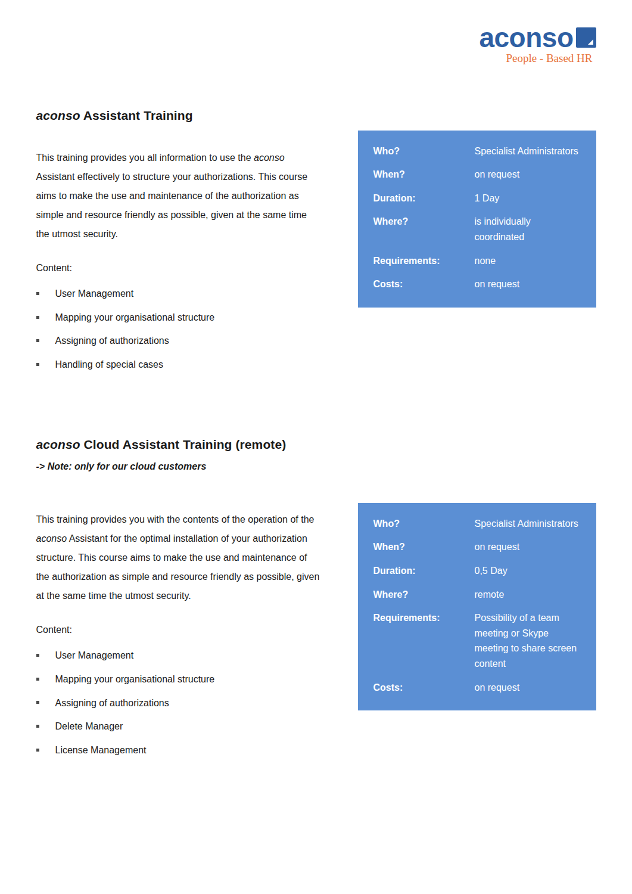aconso
People - Based HR
aconso Assistant Training
This training provides you all information to use the aconso Assistant effectively to structure your authorizations. This course aims to make the use and maintenance of the authorization as simple and resource friendly as possible, given at the same time the utmost security.
Content:
User Management
Mapping your organisational structure
Assigning of authorizations
Handling of special cases
Who?
Specialist Administrators
When?
on request
Duration:
1 Day
Where?
is individually coordinated
Requirements:
none
Costs:
on request
aconso Cloud Assistant Training (remote)
-> Note: only for our cloud customers
This training provides you with the contents of the operation of the aconso Assistant for the optimal installation of your authorization structure. This course aims to make the use and maintenance of the authorization as simple and resource friendly as possible, given at the same time the utmost security.
Content:
User Management
Mapping your organisational structure
Assigning of authorizations
Delete Manager
License Management
Who?
Specialist Administrators
When?
on request
Duration:
0,5 Day
Where?
remote
Requirements:
Possibility of a team meeting or Skype meeting to share screen content
Costs:
on request